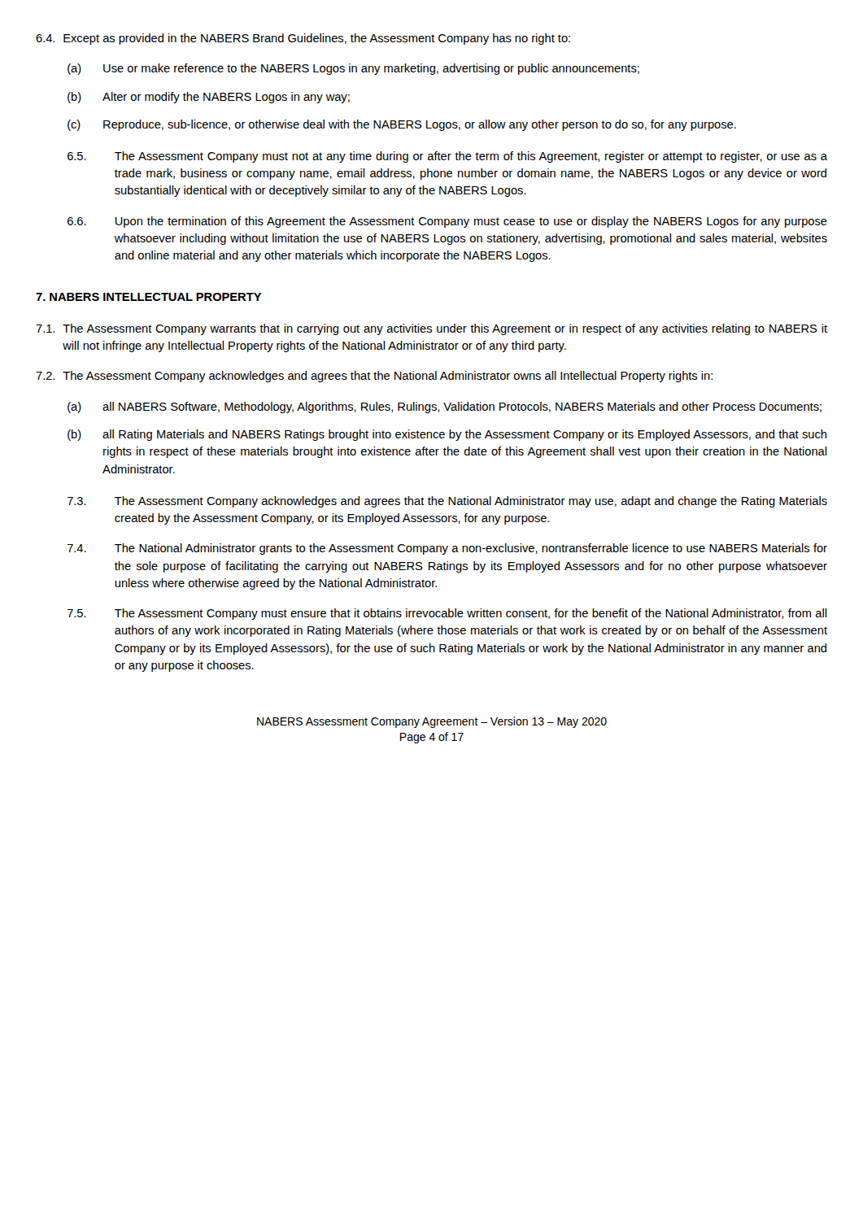6.4. Except as provided in the NABERS Brand Guidelines, the Assessment Company has no right to:
(a) Use or make reference to the NABERS Logos in any marketing, advertising or public announcements;
(b) Alter or modify the NABERS Logos in any way;
(c) Reproduce, sub-licence, or otherwise deal with the NABERS Logos, or allow any other person to do so, for any purpose.
6.5. The Assessment Company must not at any time during or after the term of this Agreement, register or attempt to register, or use as a trade mark, business or company name, email address, phone number or domain name, the NABERS Logos or any device or word substantially identical with or deceptively similar to any of the NABERS Logos.
6.6. Upon the termination of this Agreement the Assessment Company must cease to use or display the NABERS Logos for any purpose whatsoever including without limitation the use of NABERS Logos on stationery, advertising, promotional and sales material, websites and online material and any other materials which incorporate the NABERS Logos.
7. NABERS INTELLECTUAL PROPERTY
7.1. The Assessment Company warrants that in carrying out any activities under this Agreement or in respect of any activities relating to NABERS it will not infringe any Intellectual Property rights of the National Administrator or of any third party.
7.2. The Assessment Company acknowledges and agrees that the National Administrator owns all Intellectual Property rights in:
(a) all NABERS Software, Methodology, Algorithms, Rules, Rulings, Validation Protocols, NABERS Materials and other Process Documents;
(b) all Rating Materials and NABERS Ratings brought into existence by the Assessment Company or its Employed Assessors, and that such rights in respect of these materials brought into existence after the date of this Agreement shall vest upon their creation in the National Administrator.
7.3. The Assessment Company acknowledges and agrees that the National Administrator may use, adapt and change the Rating Materials created by the Assessment Company, or its Employed Assessors, for any purpose.
7.4. The National Administrator grants to the Assessment Company a non-exclusive, nontransferrable licence to use NABERS Materials for the sole purpose of facilitating the carrying out NABERS Ratings by its Employed Assessors and for no other purpose whatsoever unless where otherwise agreed by the National Administrator.
7.5. The Assessment Company must ensure that it obtains irrevocable written consent, for the benefit of the National Administrator, from all authors of any work incorporated in Rating Materials (where those materials or that work is created by or on behalf of the Assessment Company or by its Employed Assessors), for the use of such Rating Materials or work by the National Administrator in any manner and or any purpose it chooses.
NABERS Assessment Company Agreement – Version 13 – May 2020
Page 4 of 17